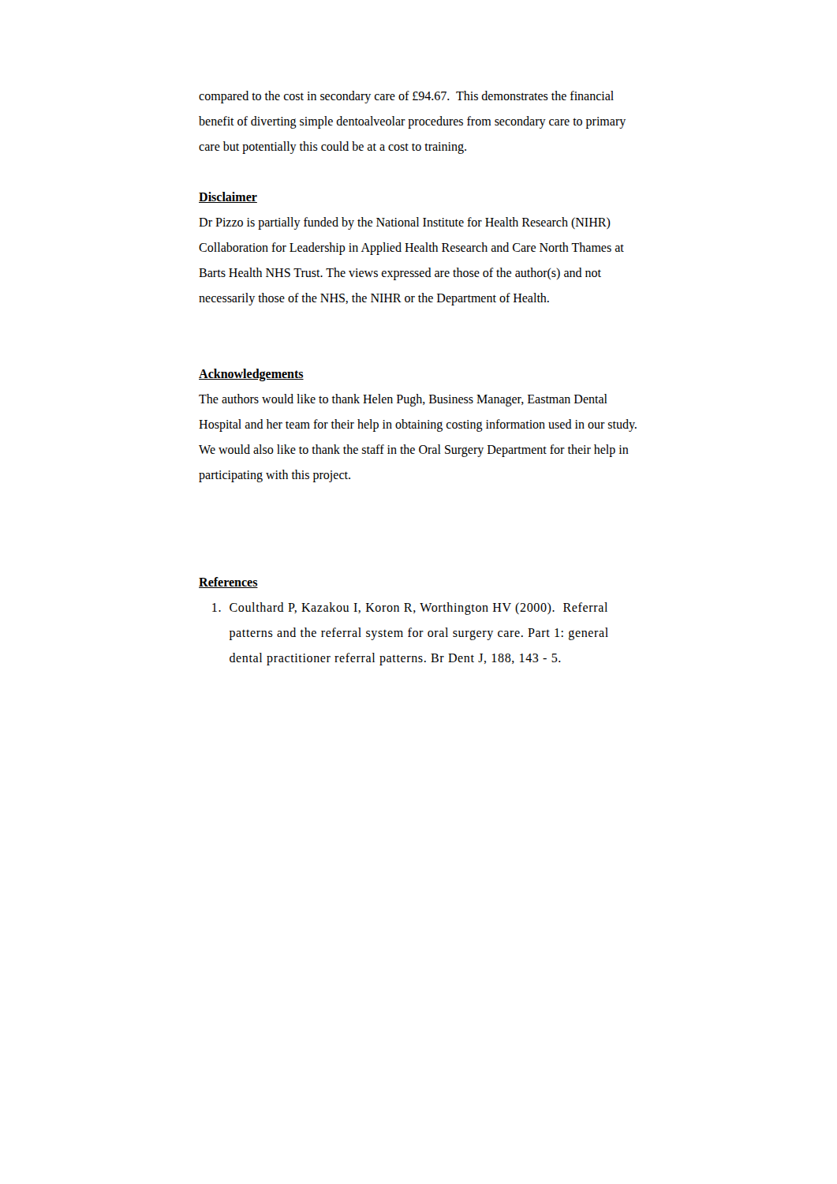compared to the cost in secondary care of £94.67. This demonstrates the financial benefit of diverting simple dentoalveolar procedures from secondary care to primary care but potentially this could be at a cost to training.
Disclaimer
Dr Pizzo is partially funded by the National Institute for Health Research (NIHR) Collaboration for Leadership in Applied Health Research and Care North Thames at Barts Health NHS Trust. The views expressed are those of the author(s) and not necessarily those of the NHS, the NIHR or the Department of Health.
Acknowledgements
The authors would like to thank Helen Pugh, Business Manager, Eastman Dental Hospital and her team for their help in obtaining costing information used in our study. We would also like to thank the staff in the Oral Surgery Department for their help in participating with this project.
References
Coulthard P, Kazakou I, Koron R, Worthington HV (2000). Referral patterns and the referral system for oral surgery care. Part 1: general dental practitioner referral patterns. Br Dent J, 188, 143 - 5.